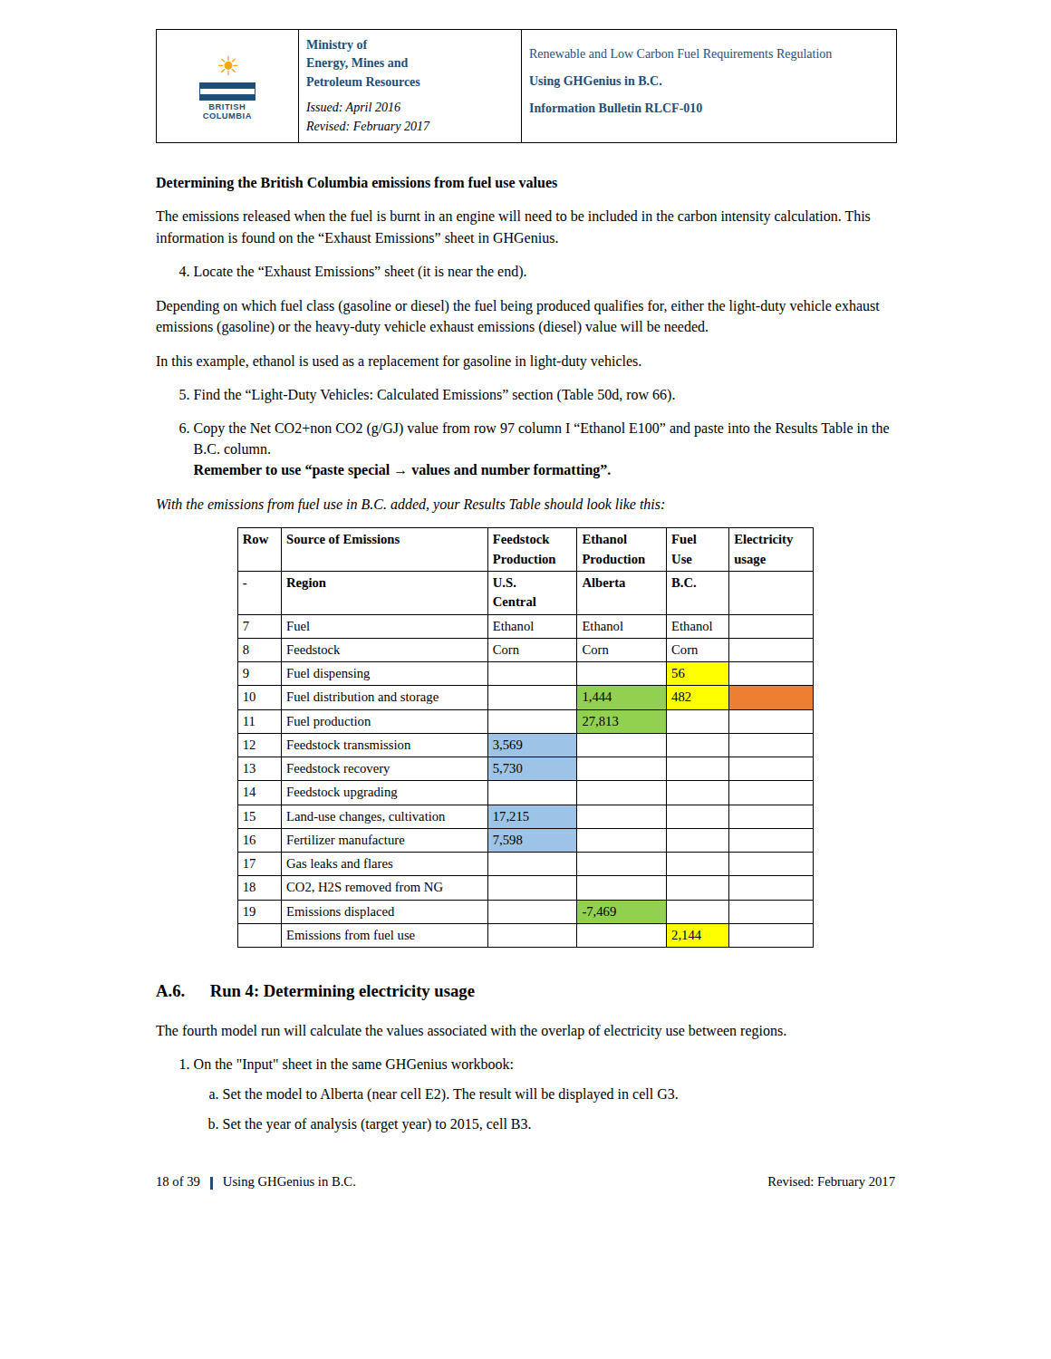☀ BRITISH
COLUMBIA
Ministry of
Energy, Mines and
Petroleum Resources
Issued: April 2016
Revised: February 2017
Renewable and Low Carbon Fuel Requirements Regulation
Using GHGenius in B.C.
Information Bulletin RLCF-010
Determining the British Columbia emissions from fuel use values
The emissions released when the fuel is burnt in an engine will need to be included in the carbon intensity calculation. This information is found on the “Exhaust Emissions” sheet in GHGenius.
Locate the “Exhaust Emissions” sheet (it is near the end).
Depending on which fuel class (gasoline or diesel) the fuel being produced qualifies for, either the light-duty vehicle exhaust emissions (gasoline) or the heavy-duty vehicle exhaust emissions (diesel) value will be needed.
In this example, ethanol is used as a replacement for gasoline in light-duty vehicles.
Find the “Light-Duty Vehicles: Calculated Emissions” section (Table 50d, row 66).
Copy the Net CO2+non CO2 (g/GJ) value from row 97 column I “Ethanol E100” and paste into the Results Table in the B.C. column.
Remember to use “paste special → values and number formatting”.
With the emissions from fuel use in B.C. added, your Results Table should look like this:
| Row | Source of Emissions | Feedstock Production | Ethanol Production | Fuel Use | Electricity usage |
| --- | --- | --- | --- | --- | --- |
| - | Region | U.S. Central | Alberta | B.C. | |
| 7 | Fuel | Ethanol | Ethanol | Ethanol | |
| 8 | Feedstock | Corn | Corn | Corn | |
| 9 | Fuel dispensing | | | 56 | |
| 10 | Fuel distribution and storage | | 1,444 | 482 | |
| 11 | Fuel production | | 27,813 | | |
| 12 | Feedstock transmission | 3,569 | | | |
| 13 | Feedstock recovery | 5,730 | | | |
| 14 | Feedstock upgrading | | | | |
| 15 | Land-use changes, cultivation | 17,215 | | | |
| 16 | Fertilizer manufacture | 7,598 | | | |
| 17 | Gas leaks and flares | | | | |
| 18 | CO2, H2S removed from NG | | | | |
| 19 | Emissions displaced | | -7,469 | | |
| | Emissions from fuel use | | | 2,144 | |
A.6. Run 4: Determining electricity usage
The fourth model run will calculate the values associated with the overlap of electricity use between regions.
On the "Input" sheet in the same GHGenius workbook:
Set the model to Alberta (near cell E2). The result will be displayed in cell G3.
Set the year of analysis (target year) to 2015, cell B3.
18 of 39 Using GHGenius in B.C.
Revised: February 2017